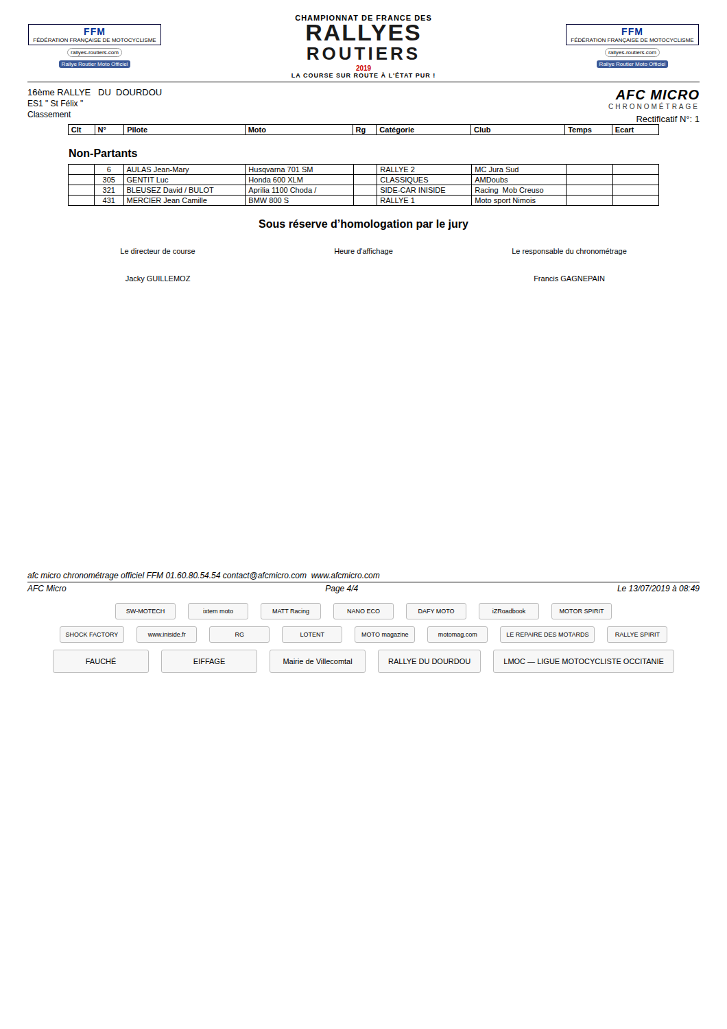FFMFÉDÉRATION FRANÇAISE DE MOTOCYCLISME
rallyes-routiers.com
Rallye Routier Moto Officiel
CHAMPIONNAT DE FRANCE DES
RALLYES
ROUTIERS
2019
LA COURSE SUR ROUTE À L'ÉTAT PUR !
FFMFÉDÉRATION FRANÇAISE DE MOTOCYCLISME
rallyes-routiers.com
Rallye Routier Moto Officiel
16ème RALLYE DU DOURDOU
ES1 " St Félix "
Classement
AFC MICRO
CHRONOMÉTRAGE
Rectificatif N°: 1
| Clt | N° | Pilote | Moto | Rg | Catégorie | Club | Temps | Ecart |
| --- | --- | --- | --- | --- | --- | --- | --- | --- |
Non-Partants
| | 6 | AULAS Jean-Mary | Husqvarna 701 SM | | RALLYE 2 | MC Jura Sud | | |
| | 305 | GENTIT Luc | Honda 600 XLM | | CLASSIQUES | AMDoubs | | |
| | 321 | BLEUSEZ David / BULOT | Aprilia 1100 Choda / | | SIDE-CAR INISIDE | Racing Mob Creuso | | |
| | 431 | MERCIER Jean Camille | BMW 800 S | | RALLYE 1 | Moto sport Nimois | | |
Sous réserve d’homologation par le jury
Le directeur de course
Heure d'affichage
Le responsable du chronométrage
Jacky GUILLEMOZ
Francis GAGNEPAIN
afc micro chronométrage officiel FFM 01.60.80.54.54 contact@afcmicro.com www.afcmicro.com
AFC Micro
Page 4/4
Le 13/07/2019 à 08:49
SW-MOTECH
ixtem moto
MATT Racing
NANO ECO
DAFY MOTO
iZRoadbook
MOTOR SPIRIT
SHOCK FACTORY
www.iniside.fr
RG
LOTENT
MOTO magazine
motomag.com
LE REPAIRE DES MOTARDS
RALLYE SPIRIT
FAUCHÉ
EIFFAGE
Mairie de Villecomtal
RALLYE DU DOURDOU
LMOC — LIGUE MOTOCYCLISTE OCCITANIE